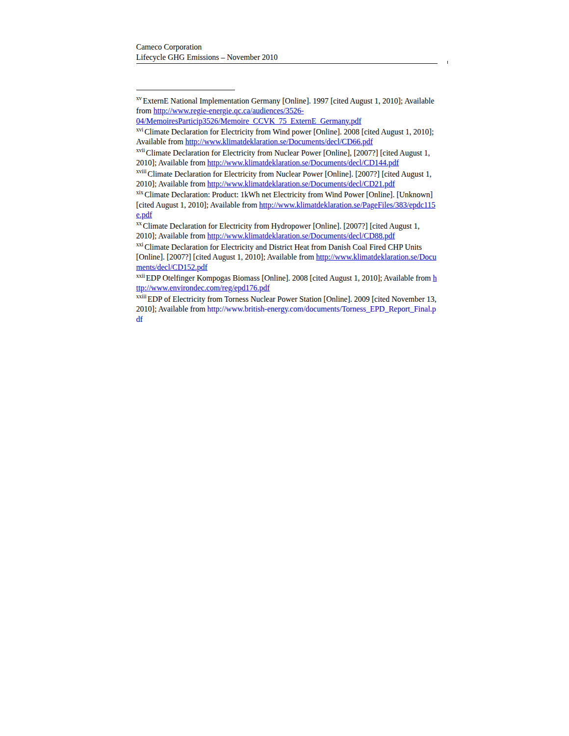Cameco Corporation
Lifecycle GHG Emissions – November 2010
xv ExternE National Implementation Germany [Online]. 1997 [cited August 1, 2010]; Available from http://www.regie-energie.qc.ca/audiences/3526-
04/MemoiresParticip3526/Memoire_CCVK_75_ExternE_Germany.pdf
xvi Climate Declaration for Electricity from Wind power [Online]. 2008 [cited August 1, 2010]; Available from http://www.klimatdeklaration.se/Documents/decl/CD66.pdf
xvii Climate Declaration for Electricity from Nuclear Power [Online], [2007?] [cited August 1, 2010]; Available from http://www.klimatdeklaration.se/Documents/decl/CD144.pdf
xviii Climate Declaration for Electricity from Nuclear Power [Online]. [2007?] [cited August 1, 2010]; Available from http://www.klimatdeklaration.se/Documents/decl/CD21.pdf
xix Climate Declaration: Product: 1kWh net Electricity from Wind Power [Online]. [Unknown] [cited August 1, 2010]; Available from http://www.klimatdeklaration.se/PageFiles/383/epdc115e.pdf
xx Climate Declaration for Electricity from Hydropower [Online]. [2007?] [cited August 1, 2010]; Available from http://www.klimatdeklaration.se/Documents/decl/CD88.pdf
xxi Climate Declaration for Electricity and District Heat from Danish Coal Fired CHP Units [Online]. [2007?] [cited August 1, 2010]; Available from http://www.klimatdeklaration.se/Documents/decl/CD152.pdf
xxii EDP Otelfinger Kompogas Biomass [Online]. 2008 [cited August 1, 2010]; Available from http://www.environdec.com/reg/epd176.pdf
xxiii EDP of Electricity from Torness Nuclear Power Station [Online]. 2009 [cited November 13, 2010]; Available from http://www.british-energy.com/documents/Torness_EPD_Report_Final.pdf